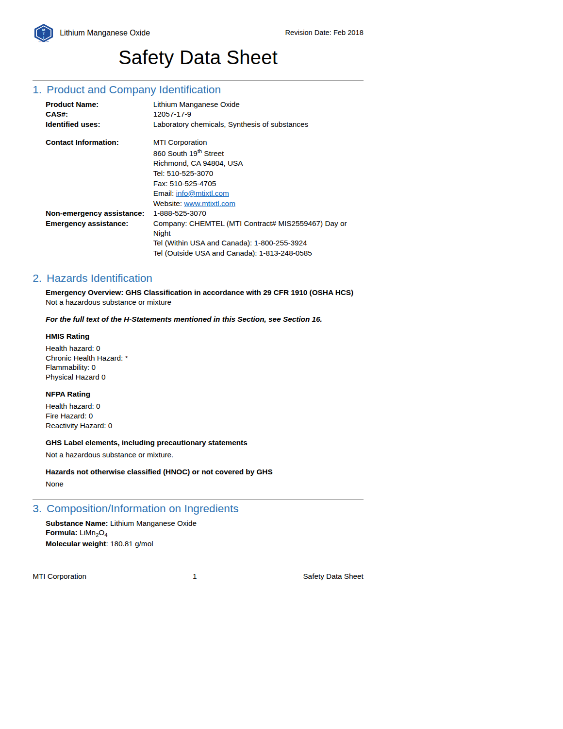M T I KJ GROUP Lithium Manganese Oxide
Revision Date: Feb 2018
Safety Data Sheet
1. Product and Company Identification
| Product Name: | Lithium Manganese Oxide |
| CAS#: | 12057-17-9 |
| Identified uses: | Laboratory chemicals, Synthesis of substances |
| Contact Information: | MTI Corporation |
| | 860 South 19 th Street |
| | Richmond, CA 94804, USA |
| | Tel: 510-525-3070 |
| | Fax: 510-525-4705 |
| | Email: info@mtixtl.com |
| | Website: www.mtixtl.com |
| Non-emergency assistance: | 1-888-525-3070 |
| Emergency assistance: | Company: CHEMTEL (MTI Contract# MIS2559467) Day or Night |
| | Tel (Within USA and Canada): 1-800-255-3924 |
| | Tel (Outside USA and Canada): 1-813-248-0585 |
2. Hazards Identification
Emergency Overview: GHS Classification in accordance with 29 CFR 1910 (OSHA HCS)
Not a hazardous substance or mixture
For the full text of the H-Statements mentioned in this Section, see Section 16.
HMIS Rating
Health hazard: 0
Chronic Health Hazard: *
Flammability: 0
Physical Hazard 0
NFPA Rating
Health hazard: 0
Fire Hazard: 0
Reactivity Hazard: 0
GHS Label elements, including precautionary statements
Not a hazardous substance or mixture.
Hazards not otherwise classified (HNOC) or not covered by GHS
None
3. Composition/Information on Ingredients
Substance Name: Lithium Manganese Oxide
Formula: LiMn2O4
Molecular weight: 180.81 g/mol
MTI Corporation
1
Safety Data Sheet